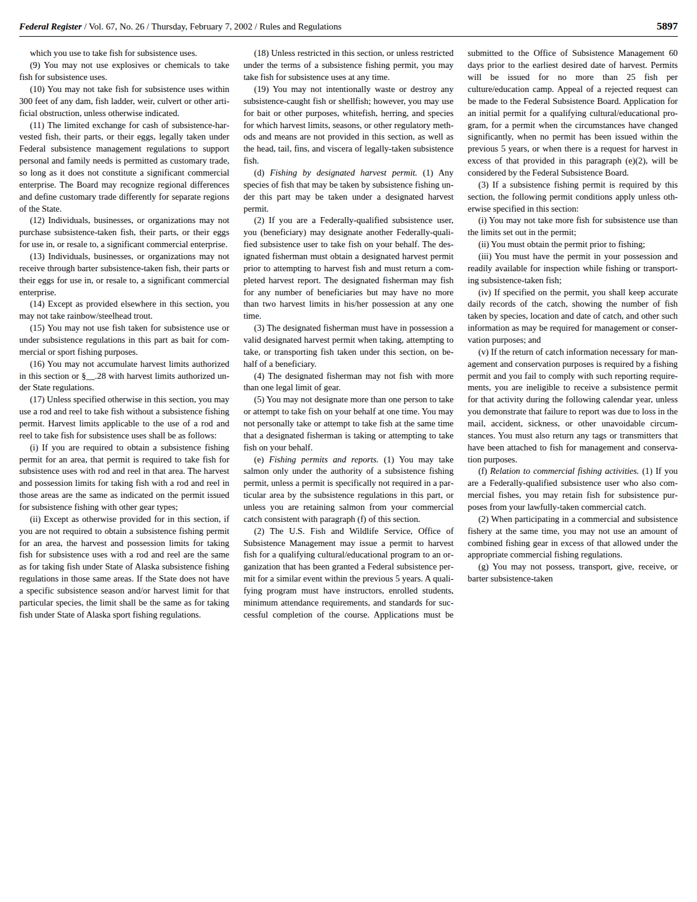Federal Register / Vol. 67, No. 26 / Thursday, February 7, 2002 / Rules and Regulations
5897
which you use to take fish for subsistence uses.
(9) You may not use explosives or chemicals to take fish for subsistence uses.
(10) You may not take fish for subsistence uses within 300 feet of any dam, fish ladder, weir, culvert or other artificial obstruction, unless otherwise indicated.
(11) The limited exchange for cash of subsistence-harvested fish, their parts, or their eggs, legally taken under Federal subsistence management regulations to support personal and family needs is permitted as customary trade, so long as it does not constitute a significant commercial enterprise. The Board may recognize regional differences and define customary trade differently for separate regions of the State.
(12) Individuals, businesses, or organizations may not purchase subsistence-taken fish, their parts, or their eggs for use in, or resale to, a significant commercial enterprise.
(13) Individuals, businesses, or organizations may not receive through barter subsistence-taken fish, their parts or their eggs for use in, or resale to, a significant commercial enterprise.
(14) Except as provided elsewhere in this section, you may not take rainbow/steelhead trout.
(15) You may not use fish taken for subsistence use or under subsistence regulations in this part as bait for commercial or sport fishing purposes.
(16) You may not accumulate harvest limits authorized in this section or §__.28 with harvest limits authorized under State regulations.
(17) Unless specified otherwise in this section, you may use a rod and reel to take fish without a subsistence fishing permit. Harvest limits applicable to the use of a rod and reel to take fish for subsistence uses shall be as follows:
(i) If you are required to obtain a subsistence fishing permit for an area, that permit is required to take fish for subsistence uses with rod and reel in that area. The harvest and possession limits for taking fish with a rod and reel in those areas are the same as indicated on the permit issued for subsistence fishing with other gear types;
(ii) Except as otherwise provided for in this section, if you are not required to obtain a subsistence fishing permit for an area, the harvest and possession limits for taking fish for subsistence uses with a rod and reel are the same as for taking fish under State of Alaska subsistence fishing regulations in those same areas. If the State does not have a specific subsistence season and/or harvest limit for that particular species, the limit shall be the same as for taking fish under State of Alaska sport fishing regulations.
(18) Unless restricted in this section, or unless restricted under the terms of a subsistence fishing permit, you may take fish for subsistence uses at any time.
(19) You may not intentionally waste or destroy any subsistence-caught fish or shellfish; however, you may use for bait or other purposes, whitefish, herring, and species for which harvest limits, seasons, or other regulatory methods and means are not provided in this section, as well as the head, tail, fins, and viscera of legally-taken subsistence fish.
(d) Fishing by designated harvest permit. (1) Any species of fish that may be taken by subsistence fishing under this part may be taken under a designated harvest permit.
(2) If you are a Federally-qualified subsistence user, you (beneficiary) may designate another Federally-qualified subsistence user to take fish on your behalf. The designated fisherman must obtain a designated harvest permit prior to attempting to harvest fish and must return a completed harvest report. The designated fisherman may fish for any number of beneficiaries but may have no more than two harvest limits in his/her possession at any one time.
(3) The designated fisherman must have in possession a valid designated harvest permit when taking, attempting to take, or transporting fish taken under this section, on behalf of a beneficiary.
(4) The designated fisherman may not fish with more than one legal limit of gear.
(5) You may not designate more than one person to take or attempt to take fish on your behalf at one time. You may not personally take or attempt to take fish at the same time that a designated fisherman is taking or attempting to take fish on your behalf.
(e) Fishing permits and reports. (1) You may take salmon only under the authority of a subsistence fishing permit, unless a permit is specifically not required in a particular area by the subsistence regulations in this part, or unless you are retaining salmon from your commercial catch consistent with paragraph (f) of this section.
(2) The U.S. Fish and Wildlife Service, Office of Subsistence Management may issue a permit to harvest fish for a qualifying cultural/educational program to an organization that has been granted a Federal subsistence permit for a similar event within the previous 5 years. A qualifying program must have instructors, enrolled students, minimum attendance requirements, and standards for successful completion of the course. Applications must be submitted to the Office of Subsistence Management 60 days prior to the earliest desired date of harvest. Permits will be issued for no more than 25 fish per culture/education camp. Appeal of a rejected request can be made to the Federal Subsistence Board. Application for an initial permit for a qualifying cultural/educational program, for a permit when the circumstances have changed significantly, when no permit has been issued within the previous 5 years, or when there is a request for harvest in excess of that provided in this paragraph (e)(2), will be considered by the Federal Subsistence Board.
(3) If a subsistence fishing permit is required by this section, the following permit conditions apply unless otherwise specified in this section:
(i) You may not take more fish for subsistence use than the limits set out in the permit;
(ii) You must obtain the permit prior to fishing;
(iii) You must have the permit in your possession and readily available for inspection while fishing or transporting subsistence-taken fish;
(iv) If specified on the permit, you shall keep accurate daily records of the catch, showing the number of fish taken by species, location and date of catch, and other such information as may be required for management or conservation purposes; and
(v) If the return of catch information necessary for management and conservation purposes is required by a fishing permit and you fail to comply with such reporting requirements, you are ineligible to receive a subsistence permit for that activity during the following calendar year, unless you demonstrate that failure to report was due to loss in the mail, accident, sickness, or other unavoidable circumstances. You must also return any tags or transmitters that have been attached to fish for management and conservation purposes.
(f) Relation to commercial fishing activities. (1) If you are a Federally-qualified subsistence user who also commercial fishes, you may retain fish for subsistence purposes from your lawfully-taken commercial catch.
(2) When participating in a commercial and subsistence fishery at the same time, you may not use an amount of combined fishing gear in excess of that allowed under the appropriate commercial fishing regulations.
(g) You may not possess, transport, give, receive, or barter subsistence-taken